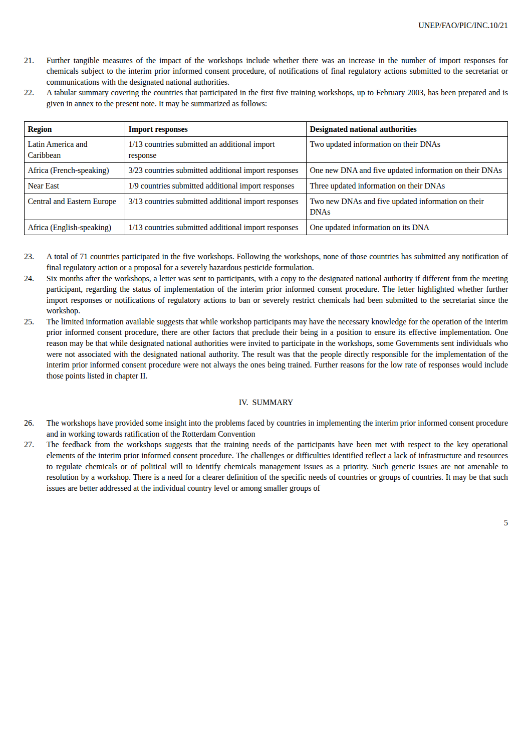UNEP/FAO/PIC/INC.10/21
21.
Further tangible measures of the impact of the workshops include whether there was an increase in the number of import responses for chemicals subject to the interim prior informed consent procedure, of notifications of final regulatory actions submitted to the secretariat or communications with the designated national authorities.
22.
A tabular summary covering the countries that participated in the first five training workshops, up to February 2003, has been prepared and is given in annex to the present note. It may be summarized as follows:
| Region | Import responses | Designated national authorities |
| --- | --- | --- |
| Latin America and Caribbean | 1/13 countries submitted an additional import response | Two updated information on their DNAs |
| Africa (French-speaking) | 3/23 countries submitted additional import responses | One new DNA and five updated information on their DNAs |
| Near East | 1/9 countries submitted additional import responses | Three updated information on their DNAs |
| Central and Eastern Europe | 3/13 countries submitted additional import responses | Two new DNAs and five updated information on their DNAs |
| Africa (English-speaking) | 1/13 countries submitted additional import responses | One updated information on its DNA |
23.
A total of 71 countries participated in the five workshops. Following the workshops, none of those countries has submitted any notification of final regulatory action or a proposal for a severely hazardous pesticide formulation.
24.
Six months after the workshops, a letter was sent to participants, with a copy to the designated national authority if different from the meeting participant, regarding the status of implementation of the interim prior informed consent procedure. The letter highlighted whether further import responses or notifications of regulatory actions to ban or severely restrict chemicals had been submitted to the secretariat since the workshop.
25.
The limited information available suggests that while workshop participants may have the necessary knowledge for the operation of the interim prior informed consent procedure, there are other factors that preclude their being in a position to ensure its effective implementation. One reason may be that while designated national authorities were invited to participate in the workshops, some Governments sent individuals who were not associated with the designated national authority. The result was that the people directly responsible for the implementation of the interim prior informed consent procedure were not always the ones being trained. Further reasons for the low rate of responses would include those points listed in chapter II.
IV. SUMMARY
26.
The workshops have provided some insight into the problems faced by countries in implementing the interim prior informed consent procedure and in working towards ratification of the Rotterdam Convention
27.
The feedback from the workshops suggests that the training needs of the participants have been met with respect to the key operational elements of the interim prior informed consent procedure. The challenges or difficulties identified reflect a lack of infrastructure and resources to regulate chemicals or of political will to identify chemicals management issues as a priority. Such generic issues are not amenable to resolution by a workshop. There is a need for a clearer definition of the specific needs of countries or groups of countries. It may be that such issues are better addressed at the individual country level or among smaller groups of
5